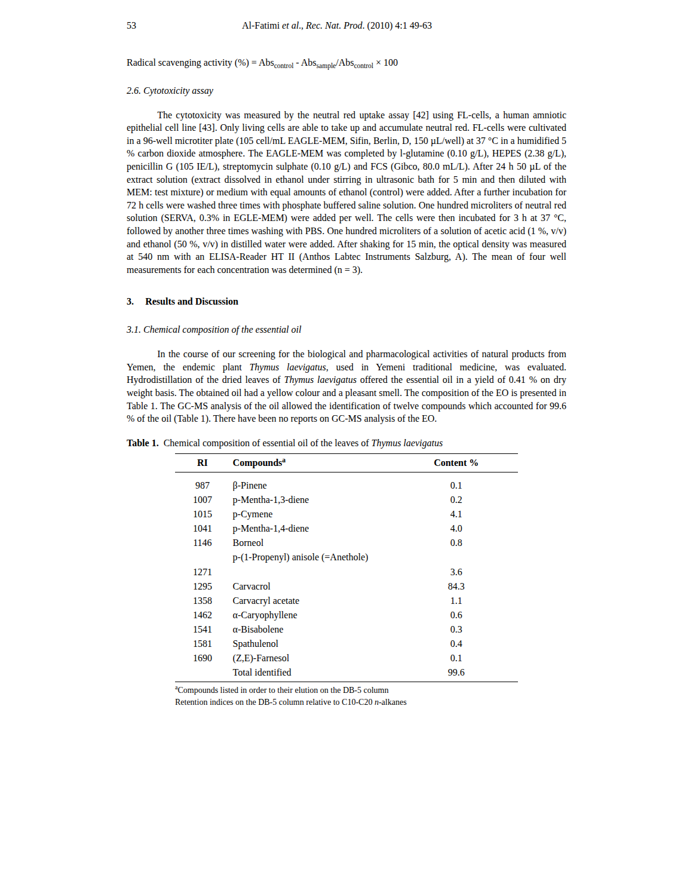53
Al-Fatimi et al., Rec. Nat. Prod. (2010) 4:1 49-63
Radical scavenging activity (%) = Abscontrol - Abssample/Abscontrol × 100
2.6. Cytotoxicity assay
The cytotoxicity was measured by the neutral red uptake assay [42] using FL-cells, a human amniotic epithelial cell line [43]. Only living cells are able to take up and accumulate neutral red. FL-cells were cultivated in a 96-well microtiter plate (105 cell/mL EAGLE-MEM, Sifin, Berlin, D, 150 µL/well) at 37 °C in a humidified 5 % carbon dioxide atmosphere. The EAGLE-MEM was completed by l-glutamine (0.10 g/L), HEPES (2.38 g/L), penicillin G (105 IE/L), streptomycin sulphate (0.10 g/L) and FCS (Gibco, 80.0 mL/L). After 24 h 50 µL of the extract solution (extract dissolved in ethanol under stirring in ultrasonic bath for 5 min and then diluted with MEM: test mixture) or medium with equal amounts of ethanol (control) were added. After a further incubation for 72 h cells were washed three times with phosphate buffered saline solution. One hundred microliters of neutral red solution (SERVA, 0.3% in EGLE-MEM) were added per well. The cells were then incubated for 3 h at 37 °C, followed by another three times washing with PBS. One hundred microliters of a solution of acetic acid (1 %, v/v) and ethanol (50 %, v/v) in distilled water were added. After shaking for 15 min, the optical density was measured at 540 nm with an ELISA-Reader HT II (Anthos Labtec Instruments Salzburg, A). The mean of four well measurements for each concentration was determined (n = 3).
3. Results and Discussion
3.1. Chemical composition of the essential oil
In the course of our screening for the biological and pharmacological activities of natural products from Yemen, the endemic plant Thymus laevigatus, used in Yemeni traditional medicine, was evaluated. Hydrodistillation of the dried leaves of Thymus laevigatus offered the essential oil in a yield of 0.41 % on dry weight basis. The obtained oil had a yellow colour and a pleasant smell. The composition of the EO is presented in Table 1. The GC-MS analysis of the oil allowed the identification of twelve compounds which accounted for 99.6 % of the oil (Table 1). There have been no reports on GC-MS analysis of the EO.
Table 1. Chemical composition of essential oil of the leaves of Thymus laevigatus
| RI | Compounds a | Content % |
| --- | --- | --- |
| 987 | β-Pinene | 0.1 |
| 1007 | p-Mentha-1,3-diene | 0.2 |
| 1015 | p-Cymene | 4.1 |
| 1041 | p-Mentha-1,4-diene | 4.0 |
| 1146 | Borneol | 0.8 |
| | p-(1-Propenyl) anisole (=Anethole) | |
| 1271 | | 3.6 |
| 1295 | Carvacrol | 84.3 |
| 1358 | Carvacryl acetate | 1.1 |
| 1462 | α-Caryophyllene | 0.6 |
| 1541 | α-Bisabolene | 0.3 |
| 1581 | Spathulenol | 0.4 |
| 1690 | (Z,E)-Farnesol | 0.1 |
| | Total identified | 99.6 |
aCompounds listed in order to their elution on the DB-5 column
Retention indices on the DB-5 column relative to C10-C20 n-alkanes